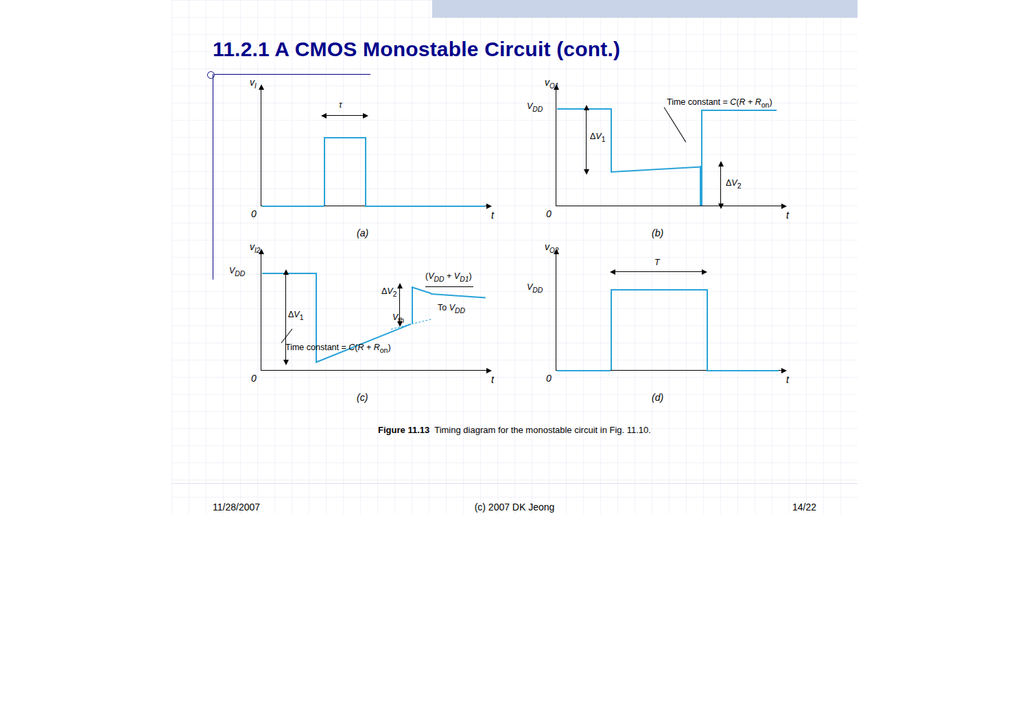11.2.1 A CMOS Monostable Circuit (cont.)
vI 0 t (a)
τ
vO1 0 t (b) VDD
ΔV1
ΔV2 Time constant = C(R + Ron)
vI2 0 t (c) VDD
(VDD + VD1)
ΔV1
ΔV2 Vth To VDD Time constant = C(R + Ron)
vO2 0 t (d) VDD
T
Figure 11.13 Timing diagram for the monostable circuit in Fig. 11.10.
11/28/2007 (c) 2007 DK Jeong 14/22